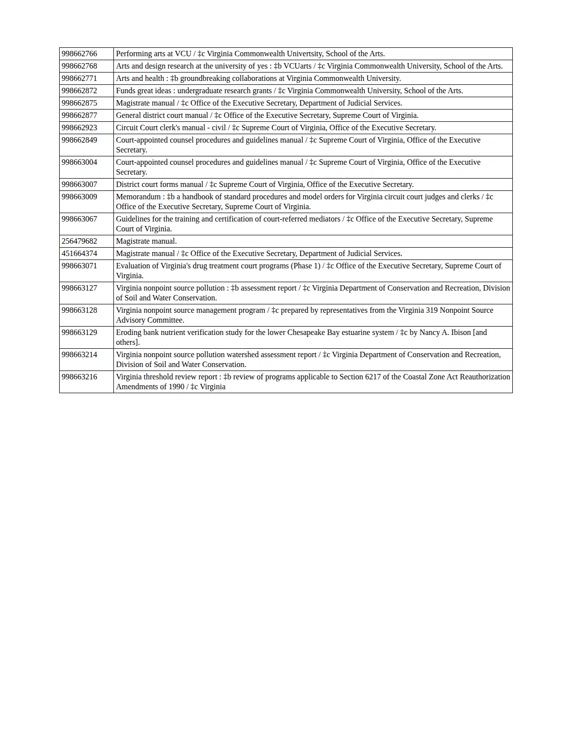| 998662766 | Performing arts at VCU / ‡c Virginia Commonwealth Univertsity, School of the Arts. |
| 998662768 | Arts and design research at the university of yes : ‡b VCUarts / ‡c Virginia Commonwealth University, School of the Arts. |
| 998662771 | Arts and health : ‡b groundbreaking collaborations at Virginia Commonwealth University. |
| 998662872 | Funds great ideas : undergraduate research grants / ‡c Virginia Commonwealth University, School of the Arts. |
| 998662875 | Magistrate manual / ‡c Office of the Executive Secretary, Department of Judicial Services. |
| 998662877 | General district court manual / ‡c Office of the Executive Secretary, Supreme Court of Virginia. |
| 998662923 | Circuit Court clerk's manual - civil / ‡c Supreme Court of Virginia, Office of the Executive Secretary. |
| 998662849 | Court-appointed counsel procedures and guidelines manual / ‡c Supreme Court of Virginia, Office of the Executive Secretary. |
| 998663004 | Court-appointed counsel procedures and guidelines manual / ‡c Supreme Court of Virginia, Office of the Executive Secretary. |
| 998663007 | District court forms manual / ‡c Supreme Court of Virginia, Office of the Executive Secretary. |
| 998663009 | Memorandum : ‡b a handbook of standard procedures and model orders for Virginia circuit court judges and clerks / ‡c Office of the Executive Secretary, Supreme Court of Virginia. |
| 998663067 | Guidelines for the training and certification of court-referred mediators / ‡c Office of the Executive Secretary, Supreme Court of Virginia. |
| 256479682 | Magistrate manual. |
| 451664374 | Magistrate manual / ‡c Office of the Executive Secretary, Department of Judicial Services. |
| 998663071 | Evaluation of Virginia's drug treatment court programs (Phase 1) / ‡c Office of the Executive Secretary, Supreme Court of Virginia. |
| 998663127 | Virginia nonpoint source pollution : ‡b assessment report / ‡c Virginia Department of Conservation and Recreation, Division of Soil and Water Conservation. |
| 998663128 | Virginia nonpoint source management program / ‡c prepared by representatives from the Virginia 319 Nonpoint Source Advisory Committee. |
| 998663129 | Eroding bank nutrient verification study for the lower Chesapeake Bay estuarine system / ‡c by Nancy A. Ibison [and others]. |
| 998663214 | Virginia nonpoint source pollution watershed assessment report / ‡c Virginia Department of Conservation and Recreation, Division of Soil and Water Conservation. |
| 998663216 | Virginia threshold review report : ‡b review of programs applicable to Section 6217 of the Coastal Zone Act Reauthorization Amendments of 1990 / ‡c Virginia |